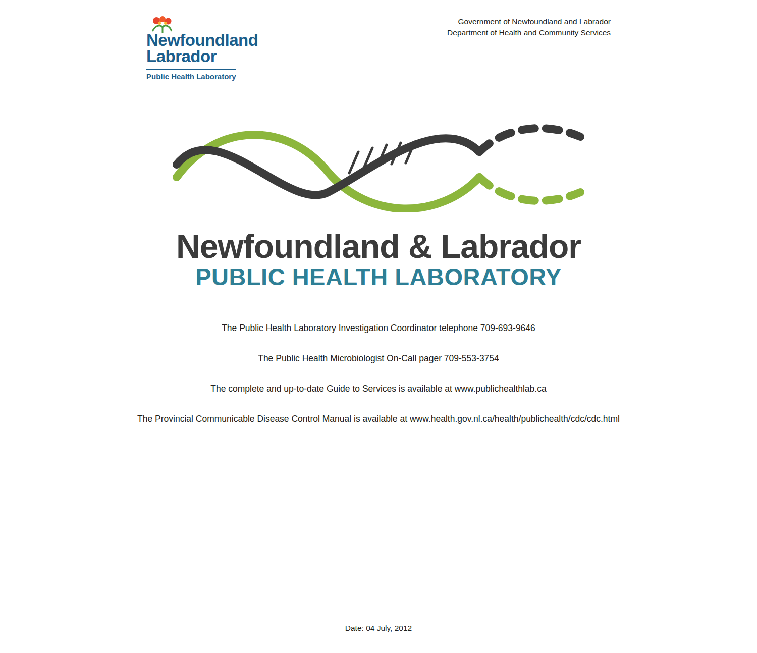Newfoundland Labrador
Public Health Laboratory
Government of Newfoundland and Labrador
Department of Health and Community Services
Newfoundland & Labrador
PUBLIC HEALTH LABORATORY
The Public Health Laboratory Investigation Coordinator telephone 709-693-9646
The Public Health Microbiologist On-Call pager 709-553-3754
The complete and up-to-date Guide to Services is available at www.publichealthlab.ca
The Provincial Communicable Disease Control Manual is available at www.health.gov.nl.ca/health/publichealth/cdc/cdc.html
Date: 04 July, 2012